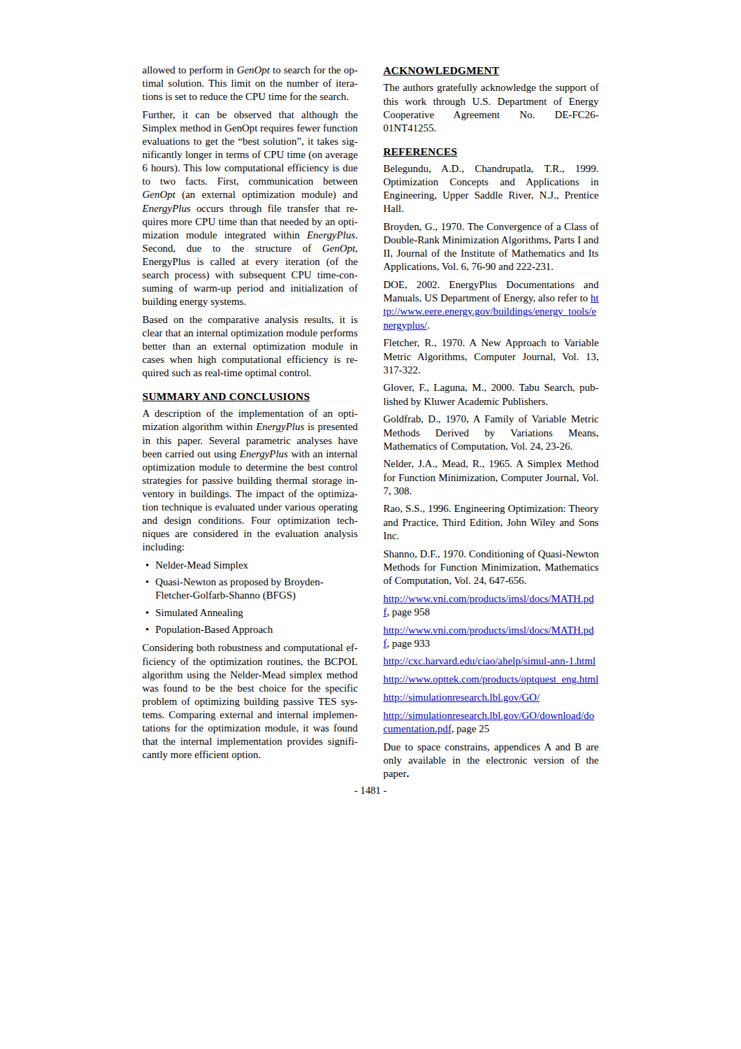allowed to perform in GenOpt to search for the optimal solution. This limit on the number of iterations is set to reduce the CPU time for the search.
Further, it can be observed that although the Simplex method in GenOpt requires fewer function evaluations to get the “best solution”, it takes significantly longer in terms of CPU time (on average 6 hours). This low computational efficiency is due to two facts. First, communication between GenOpt (an external optimization module) and EnergyPlus occurs through file transfer that requires more CPU time than that needed by an optimization module integrated within EnergyPlus. Second, due to the structure of GenOpt, EnergyPlus is called at every iteration (of the search process) with subsequent CPU time-consuming of warm-up period and initialization of building energy systems.
Based on the comparative analysis results, it is clear that an internal optimization module performs better than an external optimization module in cases when high computational efficiency is required such as real-time optimal control.
Summary and Conclusions
A description of the implementation of an optimization algorithm within EnergyPlus is presented in this paper. Several parametric analyses have been carried out using EnergyPlus with an internal optimization module to determine the best control strategies for passive building thermal storage inventory in buildings. The impact of the optimization technique is evaluated under various operating and design conditions. Four optimization techniques are considered in the evaluation analysis including:
Nelder-Mead Simplex
Quasi-Newton as proposed by Broyden-Fletcher-Golfarb-Shanno (BFGS)
Simulated Annealing
Population-Based Approach
Considering both robustness and computational efficiency of the optimization routines, the BCPOL algorithm using the Nelder-Mead simplex method was found to be the best choice for the specific problem of optimizing building passive TES systems. Comparing external and internal implementations for the optimization module, it was found that the internal implementation provides significantly more efficient option.
Acknowledgment
The authors gratefully acknowledge the support of this work through U.S. Department of Energy Cooperative Agreement No. DE-FC26-01NT41255.
References
Belegundu, A.D., Chandrupatla, T.R., 1999. Optimization Concepts and Applications in Engineering, Upper Saddle River, N.J., Prentice Hall.
Broyden, G., 1970. The Convergence of a Class of Double-Rank Minimization Algorithms, Parts I and II, Journal of the Institute of Mathematics and Its Applications, Vol. 6, 76-90 and 222-231.
DOE, 2002. EnergyPlus Documentations and Manuals, US Department of Energy, also refer to http://www.eere.energy.gov/buildings/energy_tools/energyplus/.
Fletcher, R., 1970. A New Approach to Variable Metric Algorithms, Computer Journal, Vol. 13, 317-322.
Glover, F., Laguna, M., 2000. Tabu Search, published by Kluwer Academic Publishers.
Goldfrab, D., 1970, A Family of Variable Metric Methods Derived by Variations Means, Mathematics of Computation, Vol. 24, 23-26.
Nelder, J.A., Mead, R., 1965. A Simplex Method for Function Minimization, Computer Journal, Vol. 7, 308.
Rao, S.S., 1996. Engineering Optimization: Theory and Practice, Third Edition, John Wiley and Sons Inc.
Shanno, D.F., 1970. Conditioning of Quasi-Newton Methods for Function Minimization, Mathematics of Computation, Vol. 24, 647-656.
http://www.vni.com/products/imsl/docs/MATH.pdf, page 958
http://www.vni.com/products/imsl/docs/MATH.pdf, page 933
http://cxc.harvard.edu/ciao/ahelp/simul-ann-1.html
http://www.opttek.com/products/optquest_eng.html
http://simulationresearch.lbl.gov/GO/
http://simulationresearch.lbl.gov/GO/download/documentation.pdf, page 25
Due to space constrains, appendices A and B are only available in the electronic version of the paper.
- 1481 -